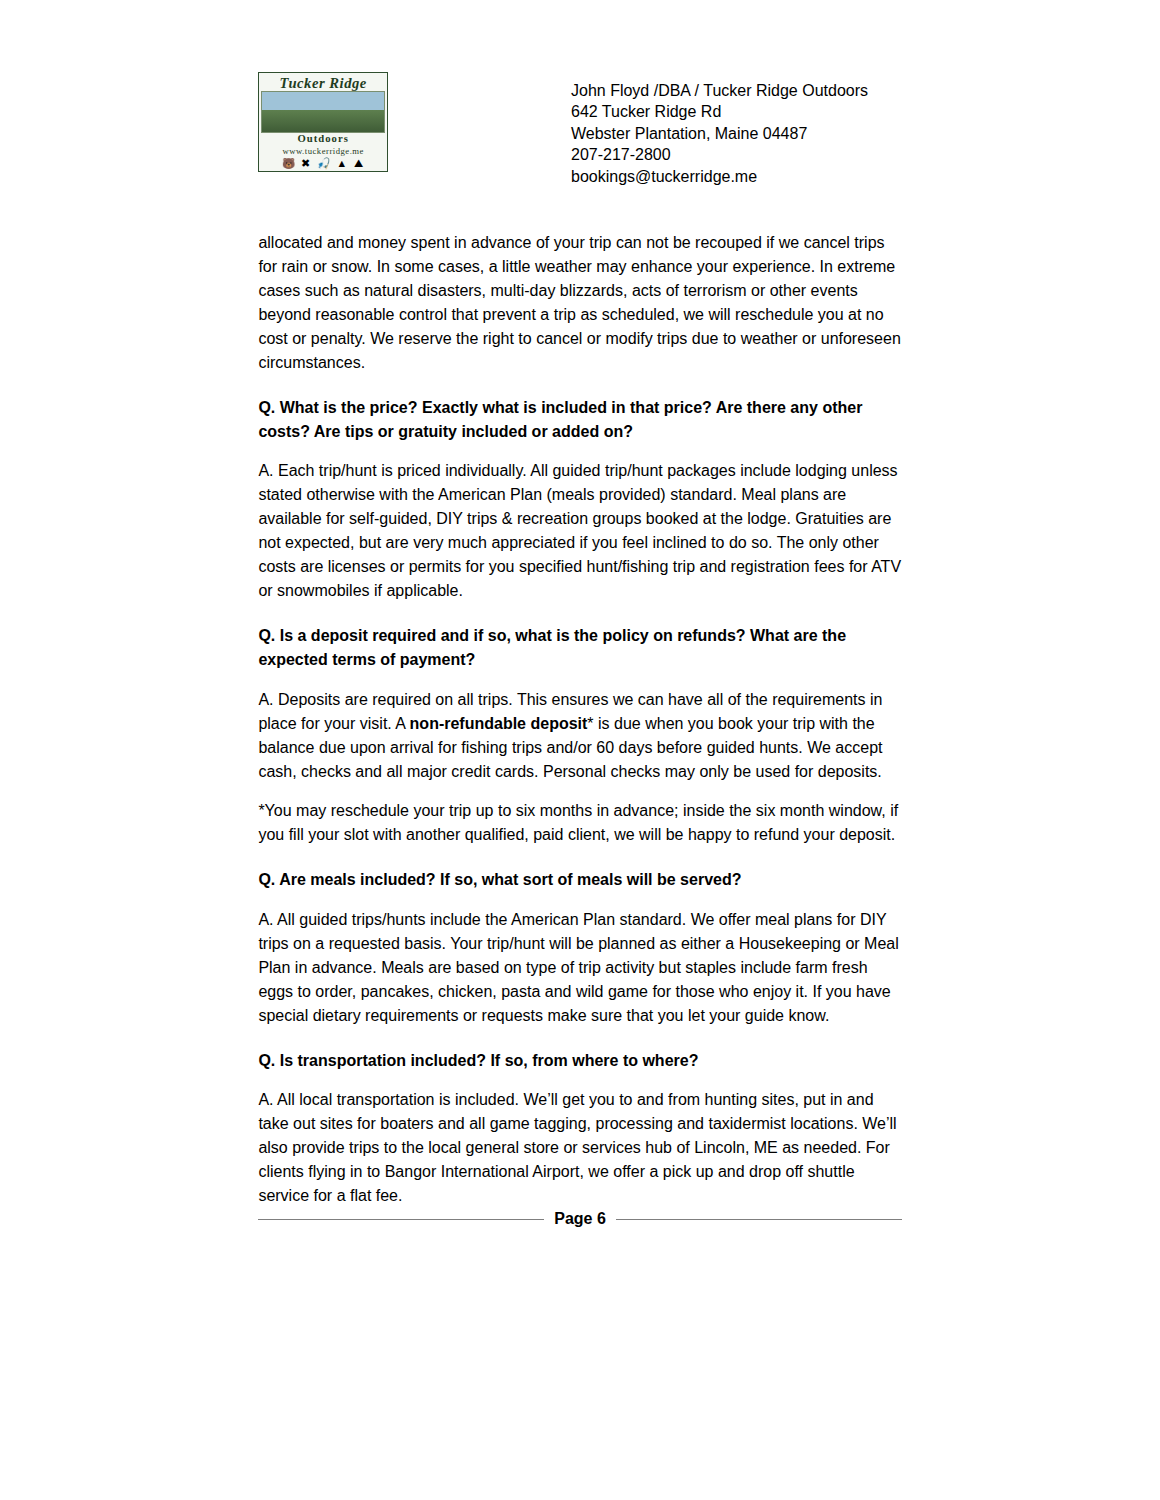Tucker Ridge
Outdoors
www.tuckerridge.me
🐻 ✖ 🎣 ▲ ⛰
John Floyd /DBA / Tucker Ridge Outdoors
642 Tucker Ridge Rd
Webster Plantation, Maine 04487
207-217-2800
bookings@tuckerridge.me
allocated and money spent in advance of your trip can not be recouped if we cancel trips for rain or snow. In some cases, a little weather may enhance your experience. In extreme cases such as natural disasters, multi-day blizzards, acts of terrorism or other events beyond reasonable control that prevent a trip as scheduled, we will reschedule you at no cost or penalty. We reserve the right to cancel or modify trips due to weather or unforeseen circumstances.
Q. What is the price? Exactly what is included in that price? Are there any other costs? Are tips or gratuity included or added on?
A. Each trip/hunt is priced individually. All guided trip/hunt packages include lodging unless stated otherwise with the American Plan (meals provided) standard. Meal plans are available for self-guided, DIY trips & recreation groups booked at the lodge. Gratuities are not expected, but are very much appreciated if you feel inclined to do so. The only other costs are licenses or permits for you specified hunt/fishing trip and registration fees for ATV or snowmobiles if applicable.
Q. Is a deposit required and if so, what is the policy on refunds? What are the expected terms of payment?
A. Deposits are required on all trips. This ensures we can have all of the requirements in place for your visit. A non-refundable deposit* is due when you book your trip with the balance due upon arrival for fishing trips and/or 60 days before guided hunts. We accept cash, checks and all major credit cards. Personal checks may only be used for deposits.
*You may reschedule your trip up to six months in advance; inside the six month window, if you fill your slot with another qualified, paid client, we will be happy to refund your deposit.
Q. Are meals included? If so, what sort of meals will be served?
A. All guided trips/hunts include the American Plan standard. We offer meal plans for DIY trips on a requested basis. Your trip/hunt will be planned as either a Housekeeping or Meal Plan in advance. Meals are based on type of trip activity but staples include farm fresh eggs to order, pancakes, chicken, pasta and wild game for those who enjoy it. If you have special dietary requirements or requests make sure that you let your guide know.
Q. Is transportation included? If so, from where to where?
A. All local transportation is included. We’ll get you to and from hunting sites, put in and take out sites for boaters and all game tagging, processing and taxidermist locations. We’ll also provide trips to the local general store or services hub of Lincoln, ME as needed. For clients flying in to Bangor International Airport, we offer a pick up and drop off shuttle service for a flat fee.
Page 6